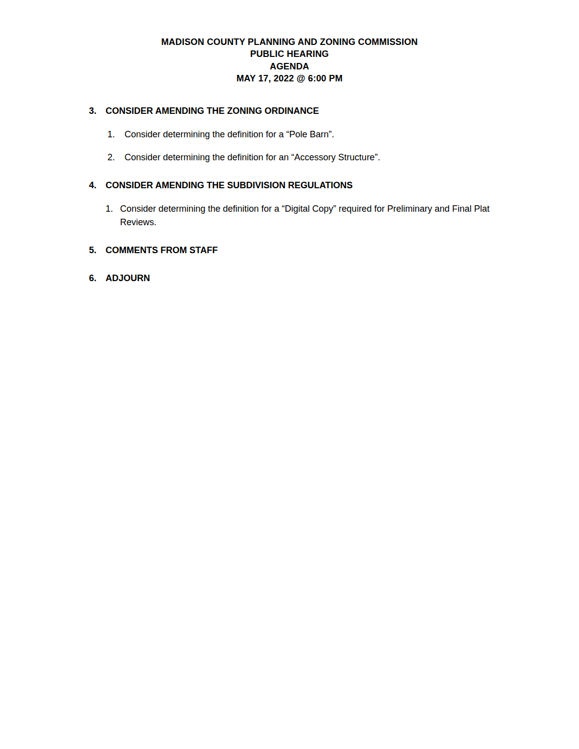MADISON COUNTY PLANNING AND ZONING COMMISSION
PUBLIC HEARING
AGENDA
MAY 17, 2022 @ 6:00 PM
CONSIDER AMENDING THE ZONING ORDINANCE
Consider determining the definition for a “Pole Barn”.
Consider determining the definition for an “Accessory Structure”.
CONSIDER AMENDING THE SUBDIVISION REGULATIONS
Consider determining the definition for a “Digital Copy” required for Preliminary and Final Plat Reviews.
COMMENTS FROM STAFF
ADJOURN